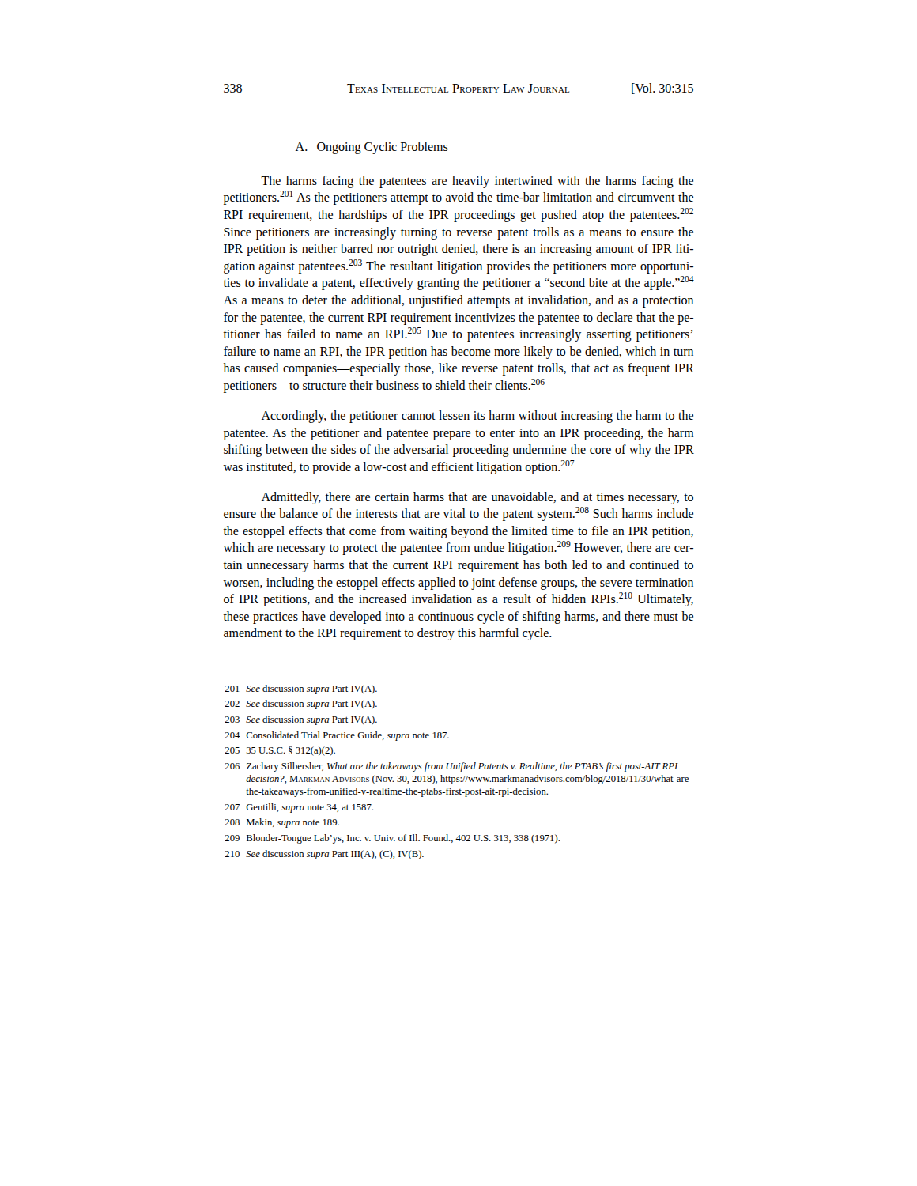338 Texas Intellectual Property Law Journal [Vol. 30:315
A. Ongoing Cyclic Problems
The harms facing the patentees are heavily intertwined with the harms facing the petitioners.201 As the petitioners attempt to avoid the time-bar limitation and circumvent the RPI requirement, the hardships of the IPR proceedings get pushed atop the patentees.202 Since petitioners are increasingly turning to reverse patent trolls as a means to ensure the IPR petition is neither barred nor outright denied, there is an increasing amount of IPR litigation against patentees.203 The resultant litigation provides the petitioners more opportunities to invalidate a patent, effectively granting the petitioner a “second bite at the apple.”204 As a means to deter the additional, unjustified attempts at invalidation, and as a protection for the patentee, the current RPI requirement incentivizes the patentee to declare that the petitioner has failed to name an RPI.205 Due to patentees increasingly asserting petitioners’ failure to name an RPI, the IPR petition has become more likely to be denied, which in turn has caused companies—especially those, like reverse patent trolls, that act as frequent IPR petitioners—to structure their business to shield their clients.206
Accordingly, the petitioner cannot lessen its harm without increasing the harm to the patentee. As the petitioner and patentee prepare to enter into an IPR proceeding, the harm shifting between the sides of the adversarial proceeding undermine the core of why the IPR was instituted, to provide a low-cost and efficient litigation option.207
Admittedly, there are certain harms that are unavoidable, and at times necessary, to ensure the balance of the interests that are vital to the patent system.208 Such harms include the estoppel effects that come from waiting beyond the limited time to file an IPR petition, which are necessary to protect the patentee from undue litigation.209 However, there are certain unnecessary harms that the current RPI requirement has both led to and continued to worsen, including the estoppel effects applied to joint defense groups, the severe termination of IPR petitions, and the increased invalidation as a result of hidden RPIs.210 Ultimately, these practices have developed into a continuous cycle of shifting harms, and there must be amendment to the RPI requirement to destroy this harmful cycle.
201 See discussion supra Part IV(A).
202 See discussion supra Part IV(A).
203 See discussion supra Part IV(A).
204 Consolidated Trial Practice Guide, supra note 187.
20535 U.S.C. § 312(a)(2).
206 Zachary Silbersher, What are the takeaways from Unified Patents v. Realtime, the PTAB’s first post-AIT RPI decision?, Markman Advisors (Nov. 30, 2018), https://www.markmanadvisors.com/blog/2018/11/30/what-are-the-takeaways-from-unified-v-realtime-the-ptabs-first-post-ait-rpi-decision.
207 Gentilli, supra note 34, at 1587.
208 Makin, supra note 189.
209 Blonder-Tongue Lab’ys, Inc. v. Univ. of Ill. Found., 402 U.S. 313, 338 (1971).
210 See discussion supra Part III(A), (C), IV(B).